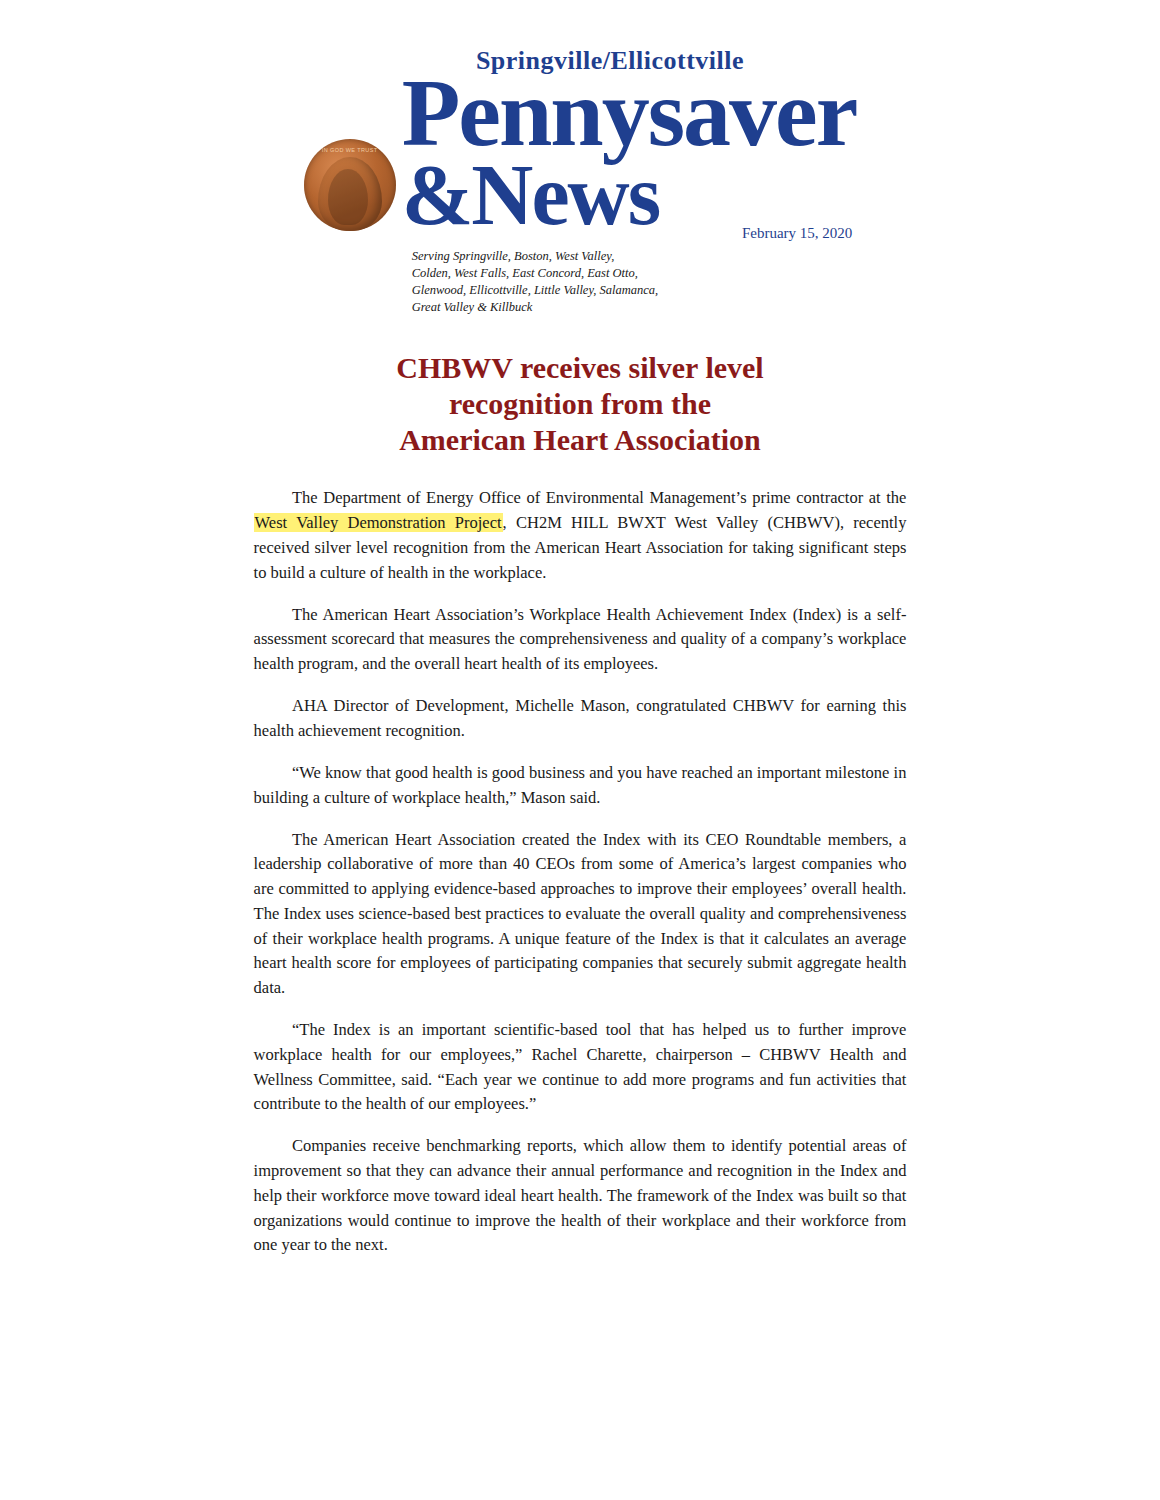Springville/Ellicottville
Pennysaver
&News
February 15, 2020
Serving Springville, Boston, West Valley,
Colden, West Falls, East Concord, East Otto,
Glenwood, Ellicottville, Little Valley, Salamanca,
Great Valley & Killbuck
CHBWV receives silver level
recognition from the
American Heart Association
The Department of Energy Office of Environmental Management’s prime contractor at the West Valley Demonstration Project, CH2M HILL BWXT West Valley (CHBWV), recently received silver level recognition from the American Heart Association for taking significant steps to build a culture of health in the workplace.
The American Heart Association’s Workplace Health Achievement Index (Index) is a self-assessment scorecard that measures the comprehensiveness and quality of a company’s workplace health program, and the overall heart health of its employees.
AHA Director of Development, Michelle Mason, congratulated CHBWV for earning this health achievement recognition.
“We know that good health is good business and you have reached an important milestone in building a culture of workplace health,” Mason said.
The American Heart Association created the Index with its CEO Roundtable members, a leadership collaborative of more than 40 CEOs from some of America’s largest companies who are committed to applying evidence-based approaches to improve their employees’ overall health. The Index uses science-based best practices to evaluate the overall quality and comprehensiveness of their workplace health programs. A unique feature of the Index is that it calculates an average heart health score for employees of participating companies that securely submit aggregate health data.
“The Index is an important scientific-based tool that has helped us to further improve workplace health for our employees,” Rachel Charette, chairperson – CHBWV Health and Wellness Committee, said. “Each year we continue to add more programs and fun activities that contribute to the health of our employees.”
Companies receive benchmarking reports, which allow them to identify potential areas of improvement so that they can advance their annual performance and recognition in the Index and help their workforce move toward ideal heart health. The framework of the Index was built so that organizations would continue to improve the health of their workplace and their workforce from one year to the next.